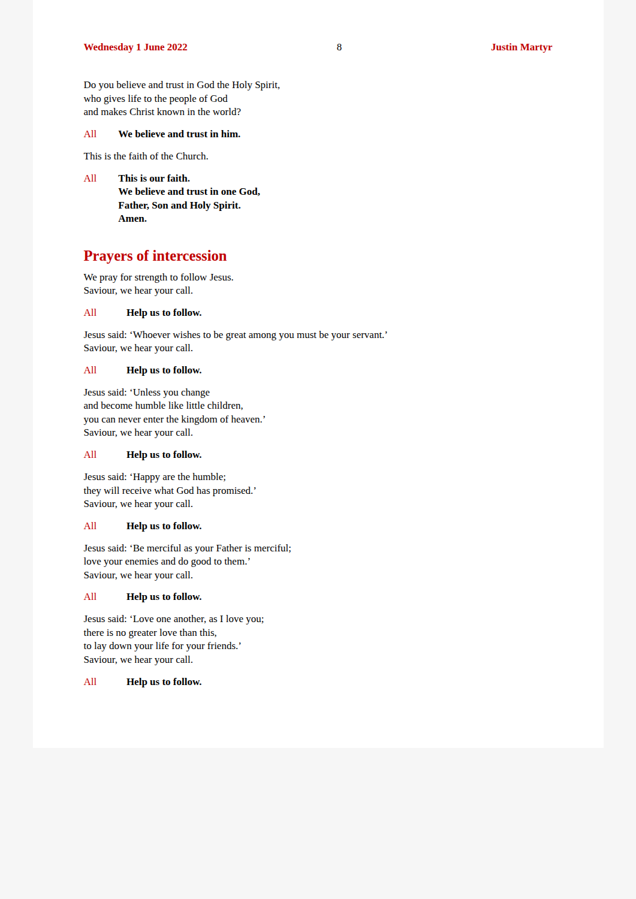Wednesday 1 June 2022
8
Justin Martyr
Do you believe and trust in God the Holy Spirit,
who gives life to the people of God
and makes Christ known in the world?
All
We believe and trust in him.
This is the faith of the Church.
All
This is our faith. We believe and trust in one God, Father, Son and Holy Spirit. Amen.
Prayers of intercession
We pray for strength to follow Jesus.
Saviour, we hear your call.
All
Help us to follow.
Jesus said: ‘Whoever wishes to be great among you must be your servant.’
Saviour, we hear your call.
All
Help us to follow.
Jesus said: ‘Unless you change
and become humble like little children,
you can never enter the kingdom of heaven.’
Saviour, we hear your call.
All
Help us to follow.
Jesus said: ‘Happy are the humble;
they will receive what God has promised.’
Saviour, we hear your call.
All
Help us to follow.
Jesus said: ‘Be merciful as your Father is merciful;
love your enemies and do good to them.’
Saviour, we hear your call.
All
Help us to follow.
Jesus said: ‘Love one another, as I love you;
there is no greater love than this,
to lay down your life for your friends.’
Saviour, we hear your call.
All
Help us to follow.